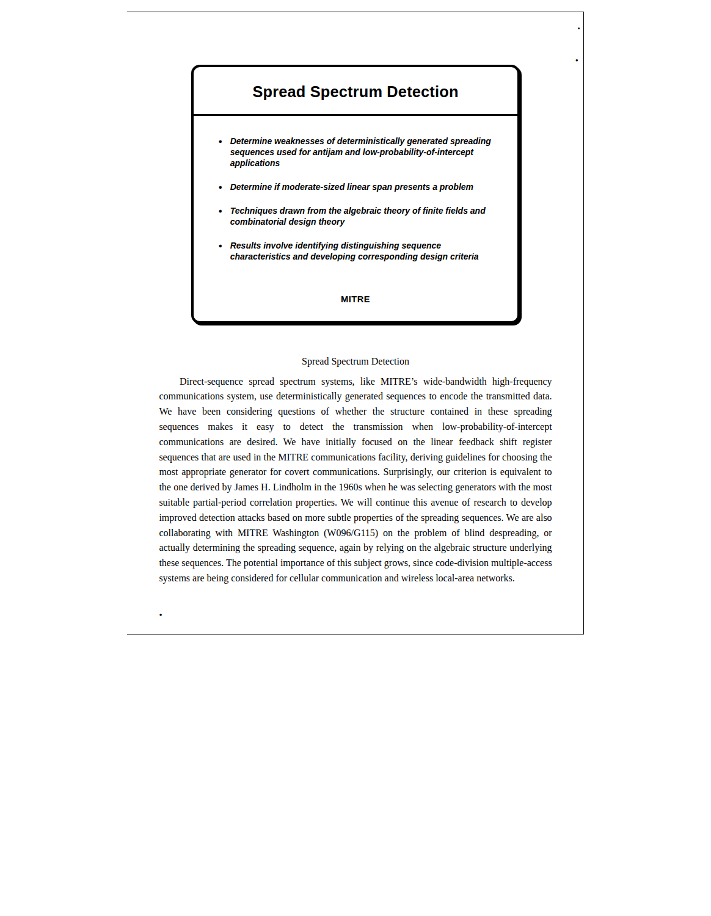• • •
Spread Spectrum Detection
Determine weaknesses of deterministically generated spreading sequences used for antijam and low-probability-of-intercept applications
Determine if moderate-sized linear span presents a problem
Techniques drawn from the algebraic theory of finite fields and combinatorial design theory
Results involve identifying distinguishing sequence characteristics and developing corresponding design criteria
MITRE
Spread Spectrum Detection
Direct-sequence spread spectrum systems, like MITRE’s wide-bandwidth high-frequency communications system, use deterministically generated sequences to encode the transmitted data. We have been considering questions of whether the structure contained in these spreading sequences makes it easy to detect the transmission when low-probability-of-intercept communications are desired. We have initially focused on the linear feedback shift register sequences that are used in the MITRE communications facility, deriving guidelines for choosing the most appropriate generator for covert communications. Surprisingly, our criterion is equivalent to the one derived by James H. Lindholm in the 1960s when he was selecting generators with the most suitable partial-period correlation properties. We will continue this avenue of research to develop improved detection attacks based on more subtle properties of the spreading sequences. We are also collaborating with MITRE Washington (W096/G115) on the problem of blind despreading, or actually determining the spreading sequence, again by relying on the algebraic structure underlying these sequences. The potential importance of this subject grows, since code-division multiple-access systems are being considered for cellular communication and wireless local-area networks.